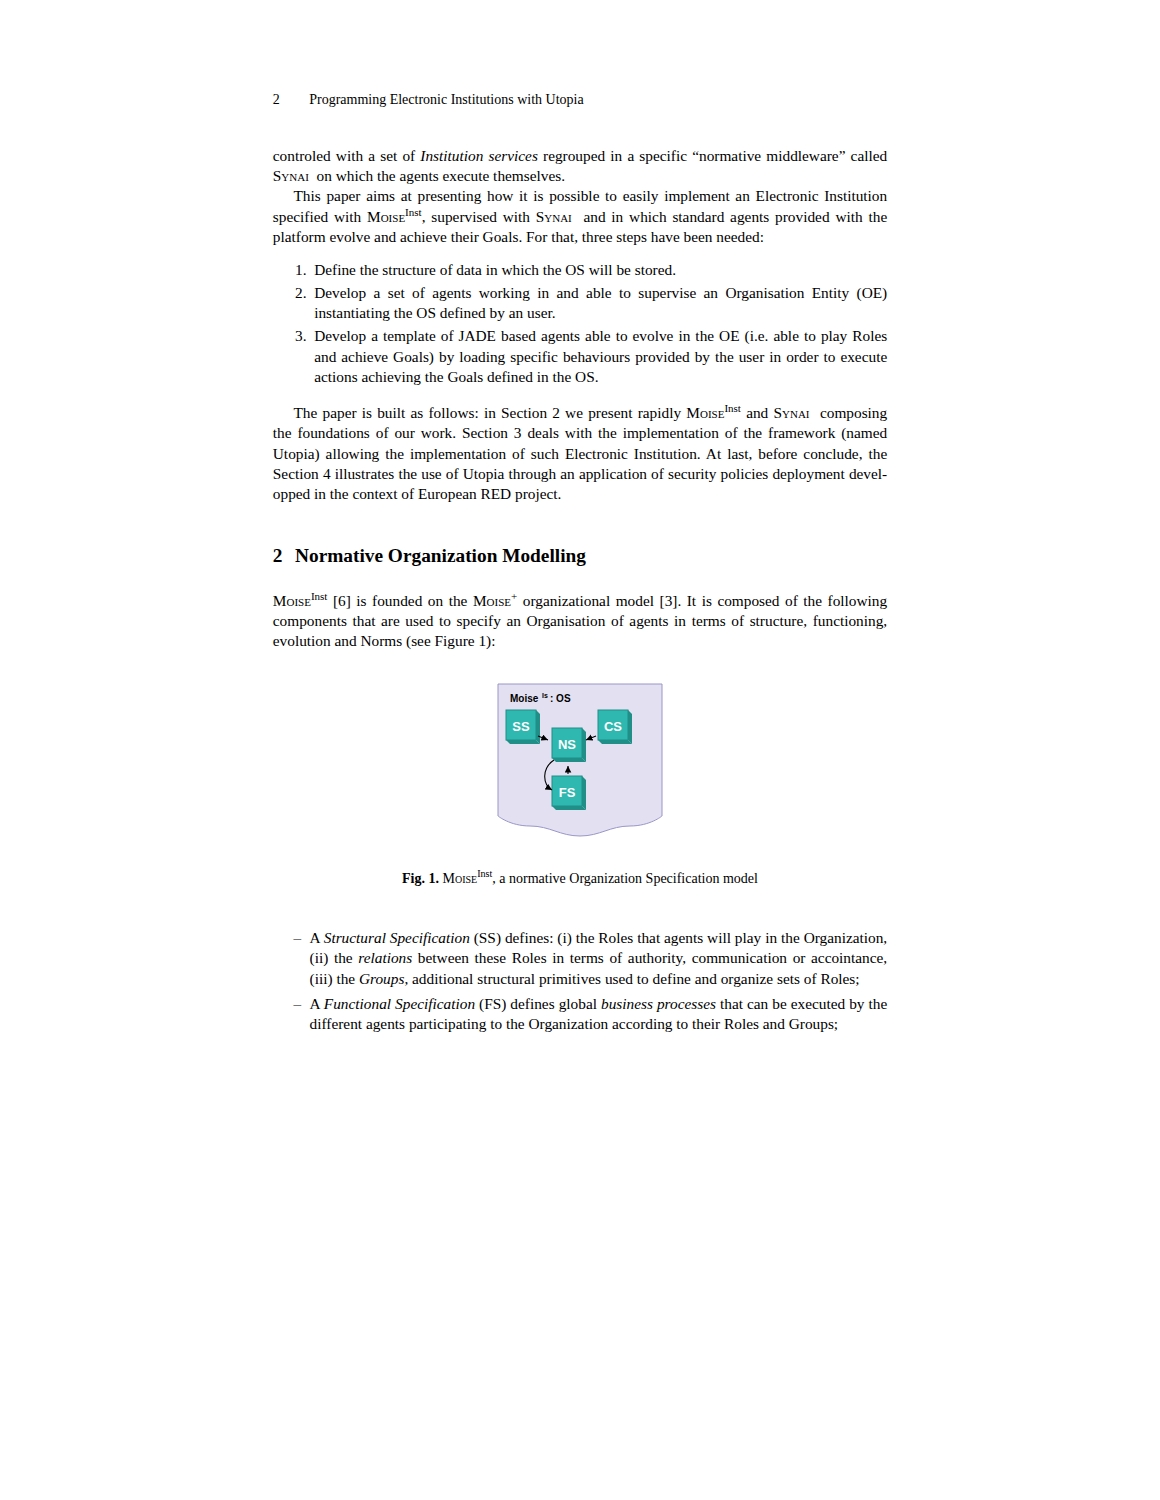2 Programming Electronic Institutions with Utopia
controled with a set of Institution services regrouped in a specific “normative middleware” called Synai on which the agents execute themselves.
This paper aims at presenting how it is possible to easily implement an Electronic Institution specified with MoiseInst, supervised with Synai and in which standard agents provided with the platform evolve and achieve their Goals. For that, three steps have been needed:
Define the structure of data in which the OS will be stored.
Develop a set of agents working in and able to supervise an Organisation Entity (OE) instantiating the OS defined by an user.
Develop a template of JADE based agents able to evolve in the OE (i.e. able to play Roles and achieve Goals) by loading specific behaviours provided by the user in order to execute actions achieving the Goals defined in the OS.
The paper is built as follows: in Section 2 we present rapidly MoiseInst and Synai composing the foundations of our work. Section 3 deals with the implementation of the framework (named Utopia) allowing the implementation of such Electronic Institution. At last, before conclude, the Section 4 illustrates the use of Utopia through an application of security policies deployment developped in the context of European RED project.
2 Normative Organization Modelling
MoiseInst [6] is founded on the Moise+ organizational model [3]. It is composed of the following components that are used to specify an Organisation of agents in terms of structure, functioning, evolution and Norms (see Figure 1):
Moise Is : OS SS CS NS FS
Fig. 1. MoiseInst, a normative Organization Specification model
A Structural Specification (SS) defines: (i) the Roles that agents will play in the Organization, (ii) the relations between these Roles in terms of authority, communication or accointance, (iii) the Groups, additional structural primitives used to define and organize sets of Roles;
A Functional Specification (FS) defines global business processes that can be executed by the different agents participating to the Organization according to their Roles and Groups;